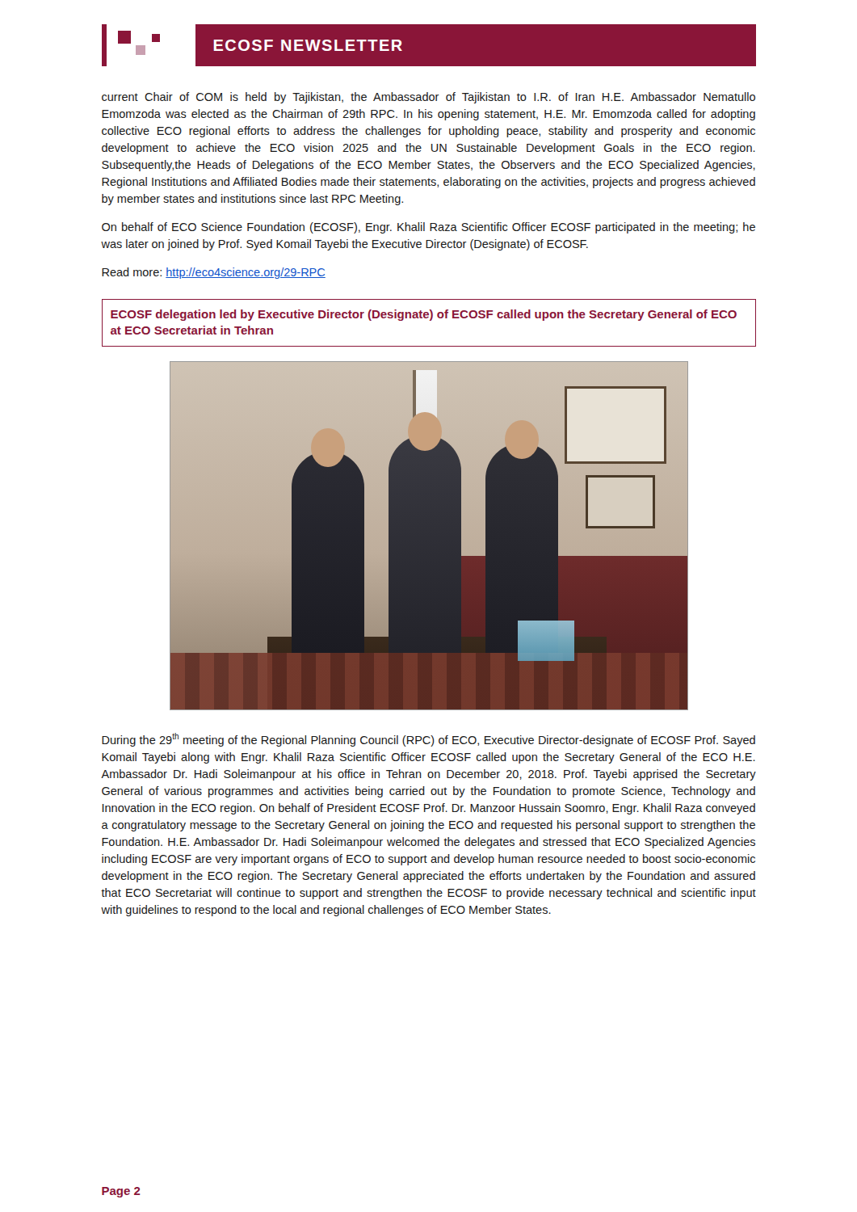ECOSF NEWSLETTER
current Chair of COM is held by Tajikistan, the Ambassador of Tajikistan to I.R. of Iran H.E. Ambassador Nematullo Emomzoda was elected as the Chairman of 29th RPC. In his opening statement, H.E. Mr. Emomzoda called for adopting collective ECO regional efforts to address the challenges for upholding peace, stability and prosperity and economic development to achieve the ECO vision 2025 and the UN Sustainable Development Goals in the ECO region. Subsequently,the Heads of Delegations of the ECO Member States, the Observers and the ECO Specialized Agencies, Regional Institutions and Affiliated Bodies made their statements, elaborating on the activities, projects and progress achieved by member states and institutions since last RPC Meeting.
On behalf of ECO Science Foundation (ECOSF), Engr. Khalil Raza Scientific Officer ECOSF participated in the meeting; he was later on joined by Prof. Syed Komail Tayebi the Executive Director (Designate) of ECOSF.
Read more: http://eco4science.org/29-RPC
ECOSF delegation led by Executive Director (Designate) of ECOSF called upon the Secretary General of ECO at ECO Secretariat in Tehran
During the 29th meeting of the Regional Planning Council (RPC) of ECO, Executive Director-designate of ECOSF Prof. Sayed Komail Tayebi along with Engr. Khalil Raza Scientific Officer ECOSF called upon the Secretary General of the ECO H.E. Ambassador Dr. Hadi Soleimanpour at his office in Tehran on December 20, 2018. Prof. Tayebi apprised the Secretary General of various programmes and activities being carried out by the Foundation to promote Science, Technology and Innovation in the ECO region. On behalf of President ECOSF Prof. Dr. Manzoor Hussain Soomro, Engr. Khalil Raza conveyed a congratulatory message to the Secretary General on joining the ECO and requested his personal support to strengthen the Foundation. H.E. Ambassador Dr. Hadi Soleimanpour welcomed the delegates and stressed that ECO Specialized Agencies including ECOSF are very important organs of ECO to support and develop human resource needed to boost socio-economic development in the ECO region. The Secretary General appreciated the efforts undertaken by the Foundation and assured that ECO Secretariat will continue to support and strengthen the ECOSF to provide necessary technical and scientific input with guidelines to respond to the local and regional challenges of ECO Member States.
Page 2